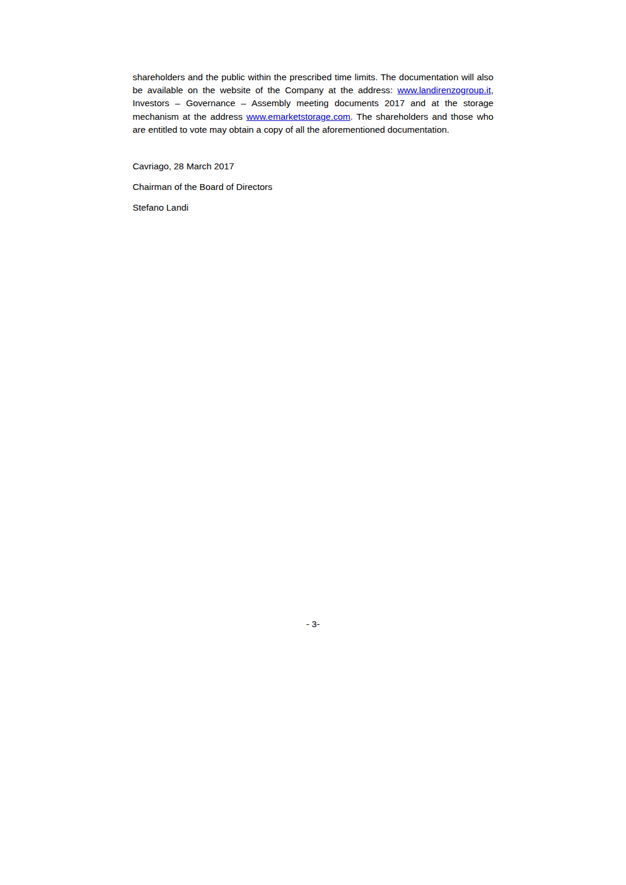shareholders and the public within the prescribed time limits. The documentation will also be available on the website of the Company at the address: www.landirenzogroup.it, Investors – Governance – Assembly meeting documents 2017 and at the storage mechanism at the address www.emarketstorage.com. The shareholders and those who are entitled to vote may obtain a copy of all the aforementioned documentation.
Cavriago, 28 March 2017
Chairman of the Board of Directors
Stefano Landi
- 3-